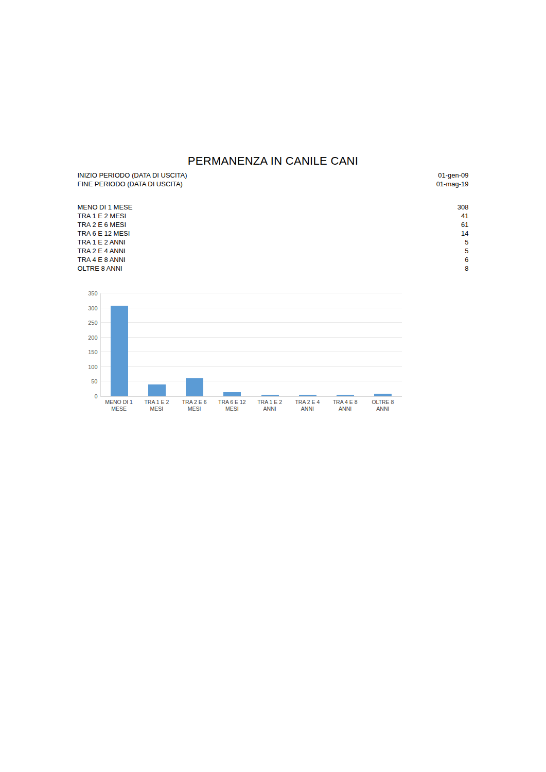PERMANENZA IN CANILE CANI
| INIZIO PERIODO (DATA DI USCITA) | 01-gen-09 |
| FINE PERIODO (DATA DI USCITA) | 01-mag-19 |
| MENO DI 1 MESE | 308 |
| TRA 1 E 2 MESI | 41 |
| TRA 2 E 6 MESI | 61 |
| TRA 6 E 12 MESI | 14 |
| TRA 1 E 2 ANNI | 5 |
| TRA 2 E 4 ANNI | 5 |
| TRA 4 E 8 ANNI | 6 |
| OLTRE 8 ANNI | 8 |
0
50
100
150
200
250
300
350
MENO DI 1
MESE
TRA 1 E 2
MESI
TRA 2 E 6
MESI
TRA 6 E 12
MESI
TRA 1 E 2
ANNI
TRA 2 E 4
ANNI
TRA 4 E 8
ANNI
OLTRE 8
ANNI